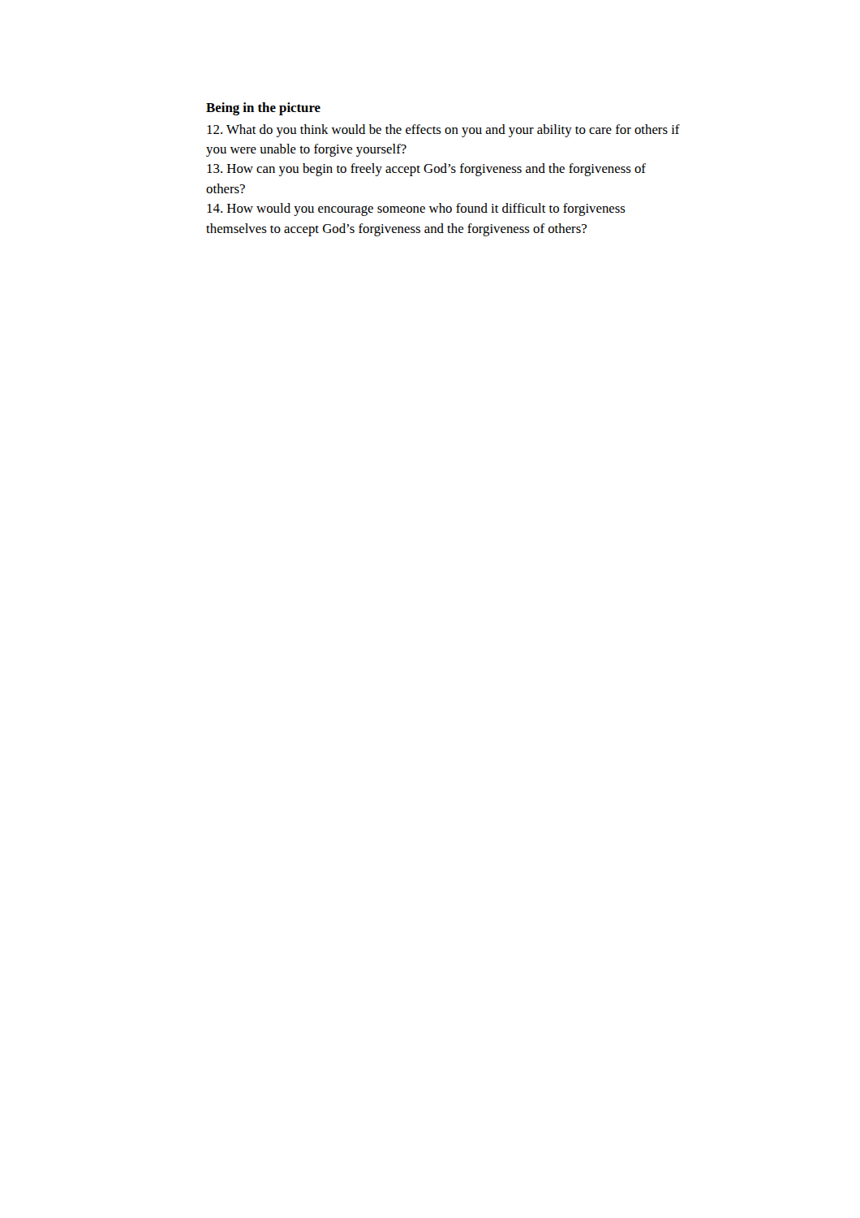Being in the picture
12. What do you think would be the effects on you and your ability to care for others if you were unable to forgive yourself?
13. How can you begin to freely accept God’s forgiveness and the forgiveness of others?
14. How would you encourage someone who found it difficult to forgiveness themselves to accept God’s forgiveness and the forgiveness of others?